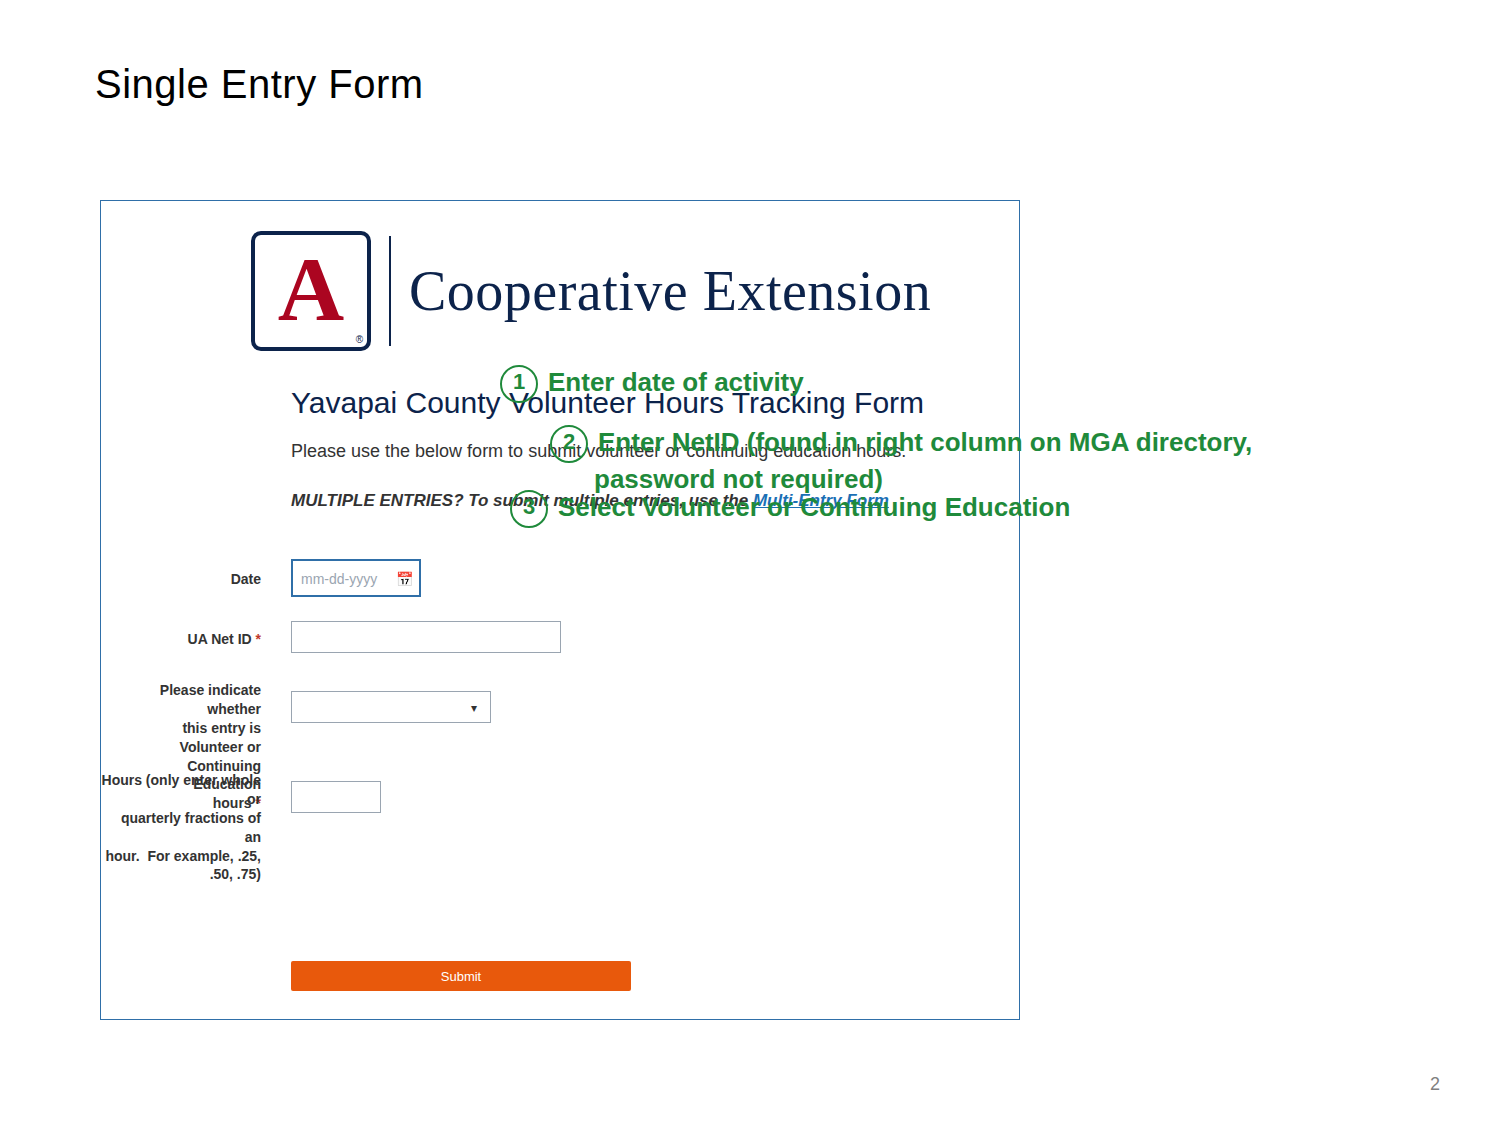Single Entry Form
®
Cooperative Extension
Yavapai County Volunteer Hours Tracking Form
Please use the below form to submit volunteer or continuing education hours.
MULTIPLE ENTRIES? To submit multiple entries, use the Multi-Entry Form
Date
mm-dd-yyyy
📅
UA Net ID *
Please indicate whether
this entry is Volunteer or
Continuing Education
hours *
▾
Hours (only enter whole or
quarterly fractions of an
hour. For example, .25,
.50, .75)
Submit
1 Enter date of activity
2 Enter NetID (found in right column on MGA directory,
password not required)
3 Select Volunteer or Continuing Education
2